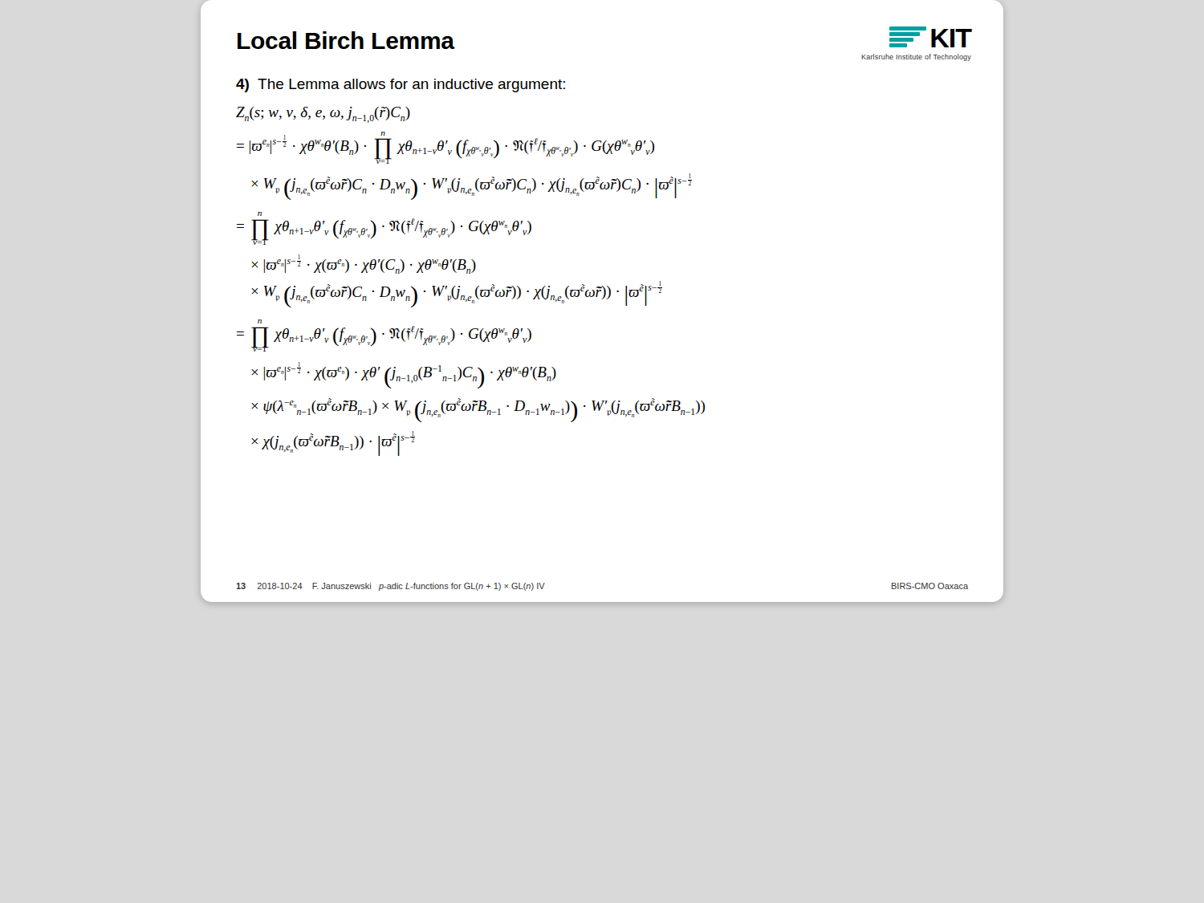Local Birch Lemma
KIT
Karlsruhe Institute of Technology
4) The Lemma allows for an inductive argument:
Zn(s; w, v, δ, e, ω, jn−1,0(r̃)Cn)
= |ϖen|s−12 · χθwnθ′(Bn) · n∏ν=1 χθn+1−νθ′ν (fχθwnνθ′ν) · 𝔑(𝔣ℓ/𝔣χθwnνθ′ν) · G(χθwnνθ′ν)
× W𝔭 (jn,en(ϖẽω̃r̃)Cn · Dnwn) · W′𝔭(jn,en(ϖẽω̃r̃)Cn) · χ(jn,en(ϖẽω̃r̃)Cn) · |ϖẽ|s−12
= n∏ν=1 χθn+1−νθ′ν (fχθwnνθ′ν) · 𝔑(𝔣ℓ/𝔣χθwnνθ′ν) · G(χθwnνθ′ν)
× |ϖen|s−12 · χ(ϖen) · χθ′(Cn) · χθwnθ′(Bn)
× W𝔭 (jn,en(ϖẽω̃r̃)Cn · Dnwn) · W′𝔭(jn,en(ϖẽω̃r̃)) · χ(jn,en(ϖẽω̃r̃)) · |ϖẽ|s−12
= n∏ν=1 χθn+1−νθ′ν (fχθwnνθ′ν) · 𝔑(𝔣ℓ/𝔣χθwnνθ′ν) · G(χθwnνθ′ν)
× |ϖen|s−12 · χ(ϖen) · χθ′ (jn−1,0(B−1n−1)Cn) · χθwnθ′(Bn)
× ψ(λ−enn−1(ϖẽω̃r̃Bn−1) × W𝔭 (jn,en(ϖẽω̃r̃Bn−1 · Dn−1wn−1)) · W′𝔭(jn,en(ϖẽω̃r̃Bn−1))
× χ(jn,en(ϖẽω̃r̃Bn−1)) · |ϖẽ|s−12
132018-10-24 F. Januszewski p-adic L-functions for GL(n + 1) × GL(n) IV
BIRS-CMO Oaxaca